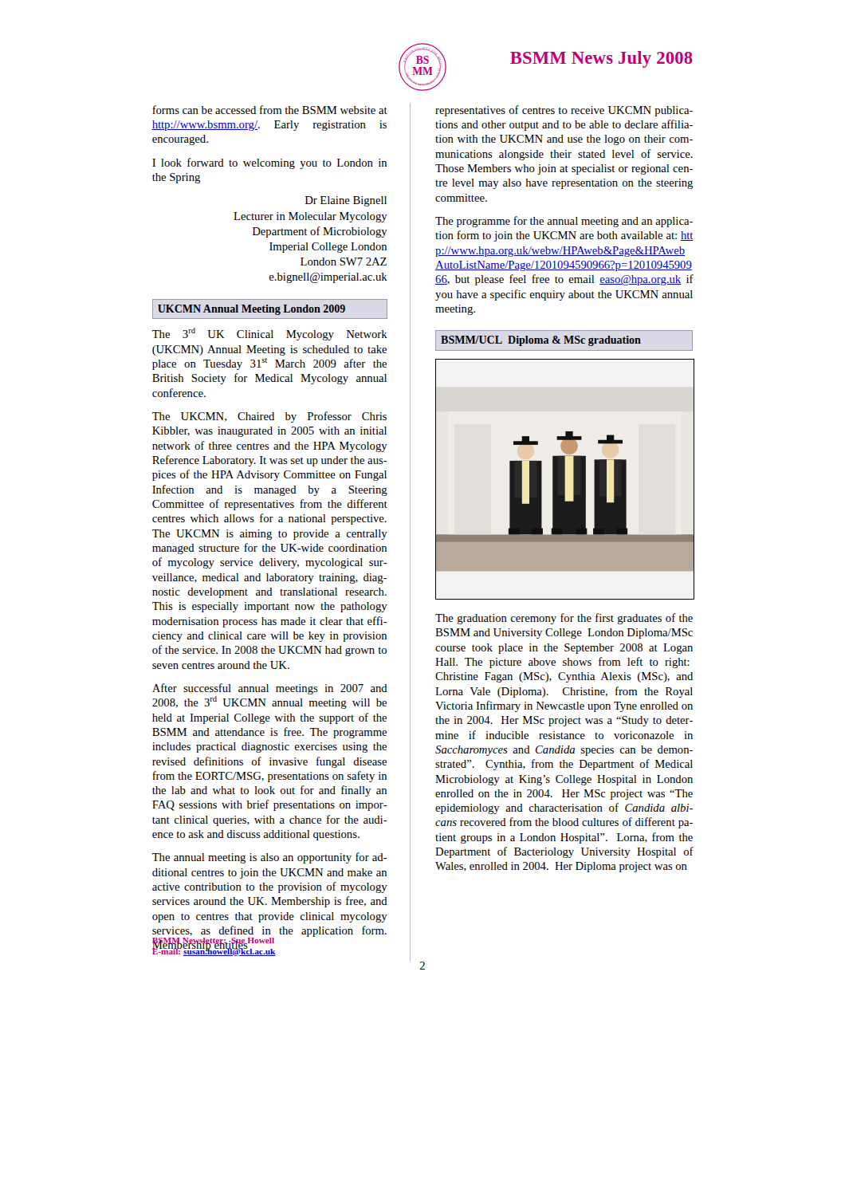BS MM BRITISH SOCIETY FOR MEDICAL MYCOLOGY MEDICAL MYCOLOGY SOCIETY
BSMM News July 2008
forms can be accessed from the BSMM website at http://www.bsmm.org/. Early registration is encouraged.
I look forward to welcoming you to London in the Spring
Dr Elaine Bignell
Lecturer in Molecular Mycology
Department of Microbiology
Imperial College London
London SW7 2AZ
e.bignell@imperial.ac.uk
UKCMN Annual Meeting London 2009
The 3rd UK Clinical Mycology Network (UKCMN) Annual Meeting is scheduled to take place on Tuesday 31st March 2009 after the British Society for Medical Mycology annual conference.
The UKCMN, Chaired by Professor Chris Kibbler, was inaugurated in 2005 with an initial network of three centres and the HPA Mycology Reference Laboratory. It was set up under the auspices of the HPA Advisory Committee on Fungal Infection and is managed by a Steering Committee of representatives from the different centres which allows for a national perspective. The UKCMN is aiming to provide a centrally managed structure for the UK-wide coordination of mycology service delivery, mycological surveillance, medical and laboratory training, diagnostic development and translational research. This is especially important now the pathology modernisation process has made it clear that efficiency and clinical care will be key in provision of the service. In 2008 the UKCMN had grown to seven centres around the UK.
After successful annual meetings in 2007 and 2008, the 3rd UKCMN annual meeting will be held at Imperial College with the support of the BSMM and attendance is free. The programme includes practical diagnostic exercises using the revised definitions of invasive fungal disease from the EORTC/MSG, presentations on safety in the lab and what to look out for and finally an FAQ sessions with brief presentations on important clinical queries, with a chance for the audience to ask and discuss additional questions.
The annual meeting is also an opportunity for additional centres to join the UKCMN and make an active contribution to the provision of mycology services around the UK. Membership is free, and open to centres that provide clinical mycology services, as defined in the application form. Membership entitles
representatives of centres to receive UKCMN publications and other output and to be able to declare affiliation with the UKCMN and use the logo on their communications alongside their stated level of service. Those Members who join at specialist or regional centre level may also have representation on the steering committee.
The programme for the annual meeting and an application form to join the UKCMN are both available at: http://www.hpa.org.uk/webw/HPAweb&Page&HPAwebAutoListName/Page/1201094590966?p=1201094590966, but please feel free to email easo@hpa.org.uk if you have a specific enquiry about the UKCMN annual meeting.
BSMM/UCL Diploma & MSc graduation
The graduation ceremony for the first graduates of the BSMM and University College London Diploma/MSc course took place in the September 2008 at Logan Hall. The picture above shows from left to right: Christine Fagan (MSc), Cynthia Alexis (MSc), and Lorna Vale (Diploma). Christine, from the Royal Victoria Infirmary in Newcastle upon Tyne enrolled on the in 2004. Her MSc project was a “Study to determine if inducible resistance to voriconazole in Saccharomyces and Candida species can be demonstrated”. Cynthia, from the Department of Medical Microbiology at King’s College Hospital in London enrolled on the in 2004. Her MSc project was “The epidemiology and characterisation of Candida albicans recovered from the blood cultures of different patient groups in a London Hospital”. Lorna, from the Department of Bacteriology University Hospital of Wales, enrolled in 2004. Her Diploma project was on
BSMM Newsletter: Sue Howell
E-mail: susan.howell@kcl.ac.uk
2